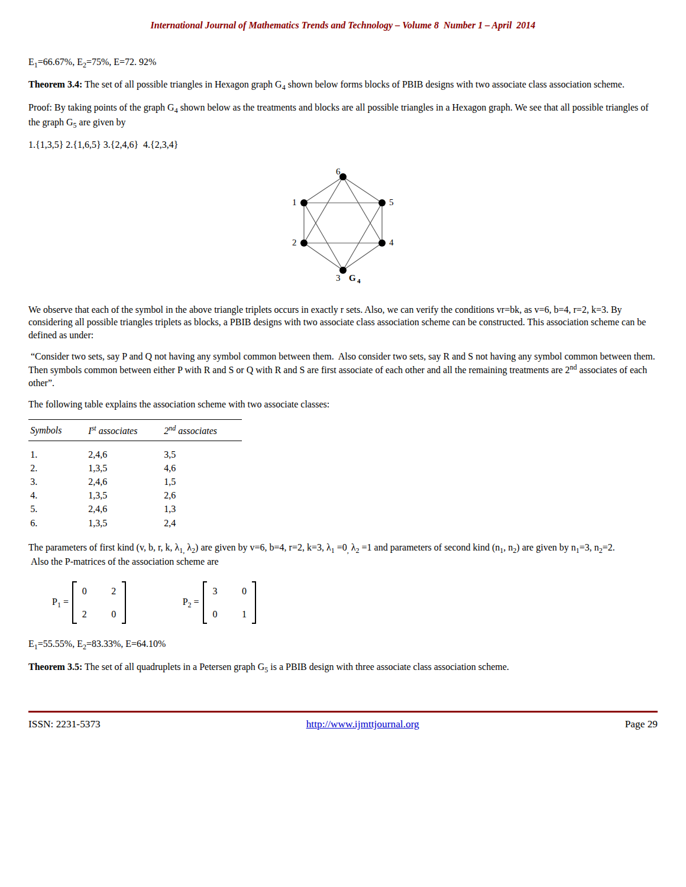International Journal of Mathematics Trends and Technology – Volume 8 Number 1 – April 2014
E1=66.67%, E2=75%, E=72. 92%
Theorem 3.4: The set of all possible triangles in Hexagon graph G4 shown below forms blocks of PBIB designs with two associate class association scheme.
Proof: By taking points of the graph G4 shown below as the treatments and blocks are all possible triangles in a Hexagon graph. We see that all possible triangles of the graph G5 are given by
1.{1,3,5} 2.{1,6,5} 3.{2,4,6} 4.{2,3,4}
6 5 4 3 2 1 G 4
We observe that each of the symbol in the above triangle triplets occurs in exactly r sets. Also, we can verify the conditions vr=bk, as v=6, b=4, r=2, k=3. By considering all possible triangles triplets as blocks, a PBIB designs with two associate class association scheme can be constructed. This association scheme can be defined as under:
“Consider two sets, say P and Q not having any symbol common between them. Also consider two sets, say R and S not having any symbol common between them. Then symbols common between either P with R and S or Q with R and S are first associate of each other and all the remaining treatments are 2nd associates of each other”.
The following table explains the association scheme with two associate classes:
| Symbols | I st associates | 2 nd associates |
| --- | --- | --- |
| 1. | 2,4,6 | 3,5 |
| 2. | 1,3,5 | 4,6 |
| 3. | 2,4,6 | 1,5 |
| 4. | 1,3,5 | 2,6 |
| 5. | 2,4,6 | 1,3 |
| 6. | 1,3,5 | 2,4 |
The parameters of first kind (v, b, r, k, λ1, λ2) are given by v=6, b=4, r=2, k=3, λ1 =0, λ2 =1 and parameters of second kind (n1, n2) are given by n1=3, n2=2.
Also the P-matrices of the association scheme are
P1 = 02 20
P2 = 30 01
E1=55.55%, E2=83.33%, E=64.10%
Theorem 3.5: The set of all quadruplets in a Petersen graph G5 is a PBIB design with three associate class association scheme.
ISSN: 2231-5373 http://www.ijmttjournal.org Page 29